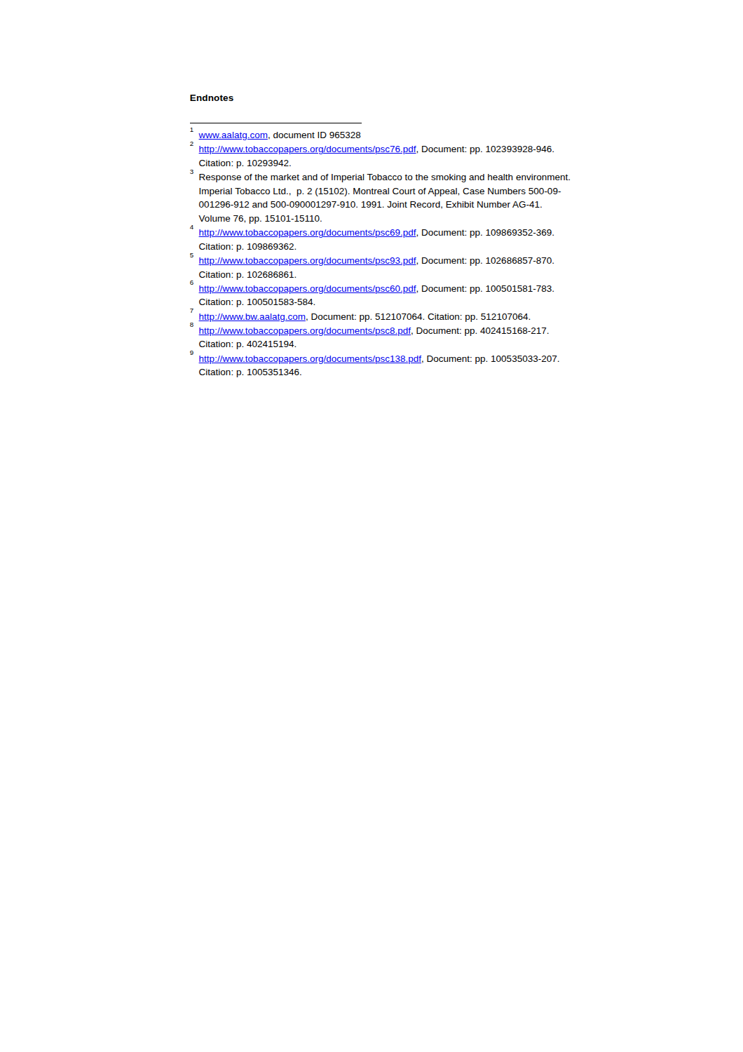Endnotes
www.aalatg.com, document ID 965328
http://www.tobaccopapers.org/documents/psc76.pdf, Document: pp. 102393928-946. Citation: p. 10293942.
Response of the market and of Imperial Tobacco to the smoking and health environment. Imperial Tobacco Ltd., p. 2 (15102). Montreal Court of Appeal, Case Numbers 500-09-001296-912 and 500-090001297-910. 1991. Joint Record, Exhibit Number AG-41. Volume 76, pp. 15101-15110.
http://www.tobaccopapers.org/documents/psc69.pdf, Document: pp. 109869352-369. Citation: p. 109869362.
http://www.tobaccopapers.org/documents/psc93.pdf, Document: pp. 102686857-870. Citation: p. 102686861.
http://www.tobaccopapers.org/documents/psc60.pdf, Document: pp. 100501581-783. Citation: p. 100501583-584.
http://www.bw.aalatg.com, Document: pp. 512107064. Citation: pp. 512107064.
http://www.tobaccopapers.org/documents/psc8.pdf, Document: pp. 402415168-217. Citation: p. 402415194.
http://www.tobaccopapers.org/documents/psc138.pdf, Document: pp. 100535033-207. Citation: p. 1005351346.